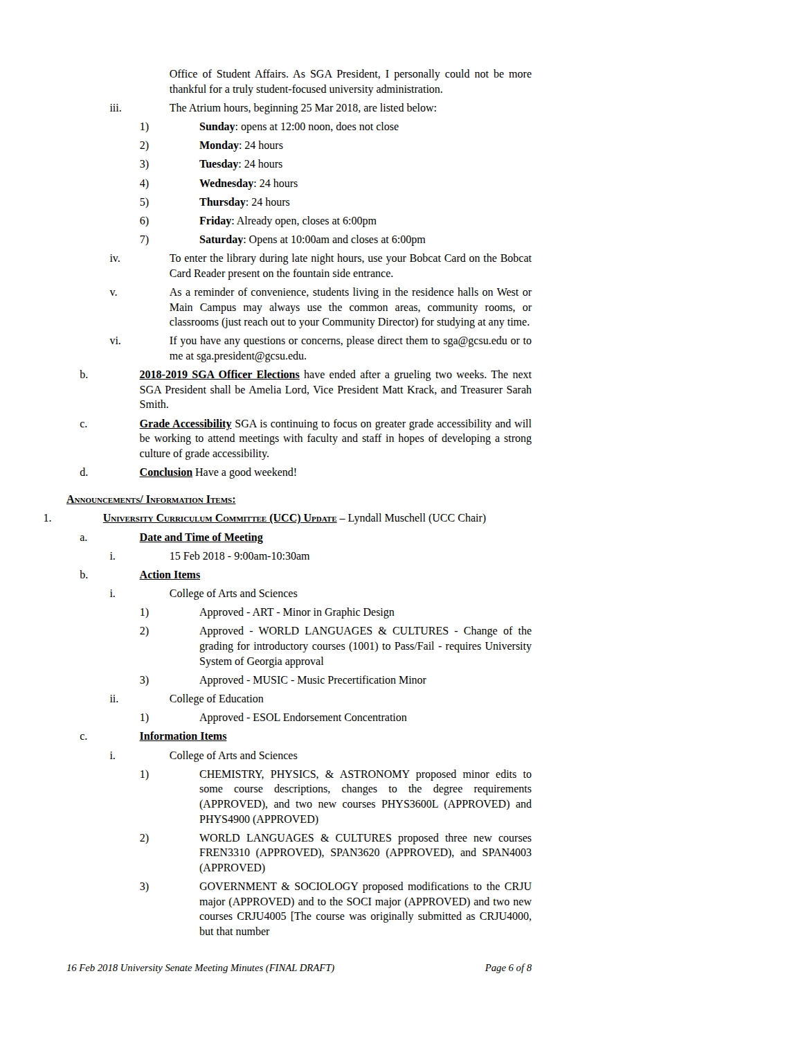Office of Student Affairs. As SGA President, I personally could not be more thankful for a truly student-focused university administration.
iii. The Atrium hours, beginning 25 Mar 2018, are listed below:
1) Sunday: opens at 12:00 noon, does not close
2) Monday: 24 hours
3) Tuesday: 24 hours
4) Wednesday: 24 hours
5) Thursday: 24 hours
6) Friday: Already open, closes at 6:00pm
7) Saturday: Opens at 10:00am and closes at 6:00pm
iv. To enter the library during late night hours, use your Bobcat Card on the Bobcat Card Reader present on the fountain side entrance.
v. As a reminder of convenience, students living in the residence halls on West or Main Campus may always use the common areas, community rooms, or classrooms (just reach out to your Community Director) for studying at any time.
vi. If you have any questions or concerns, please direct them to sga@gcsu.edu or to me at sga.president@gcsu.edu.
b. 2018-2019 SGA Officer Elections have ended after a grueling two weeks. The next SGA President shall be Amelia Lord, Vice President Matt Krack, and Treasurer Sarah Smith.
c. Grade Accessibility SGA is continuing to focus on greater grade accessibility and will be working to attend meetings with faculty and staff in hopes of developing a strong culture of grade accessibility.
d. Conclusion Have a good weekend!
Announcements/ Information Items:
1. University Curriculum Committee (UCC) Update – Lyndall Muschell (UCC Chair)
a. Date and Time of Meeting
i. 15 Feb 2018 - 9:00am-10:30am
b. Action Items
i. College of Arts and Sciences
1) Approved - ART - Minor in Graphic Design
2) Approved - WORLD LANGUAGES & CULTURES - Change of the grading for introductory courses (1001) to Pass/Fail - requires University System of Georgia approval
3) Approved - MUSIC - Music Precertification Minor
ii. College of Education
1) Approved - ESOL Endorsement Concentration
c. Information Items
i. College of Arts and Sciences
1) CHEMISTRY, PHYSICS, & ASTRONOMY proposed minor edits to some course descriptions, changes to the degree requirements (APPROVED), and two new courses PHYS3600L (APPROVED) and PHYS4900 (APPROVED)
2) WORLD LANGUAGES & CULTURES proposed three new courses FREN3310 (APPROVED), SPAN3620 (APPROVED), and SPAN4003 (APPROVED)
3) GOVERNMENT & SOCIOLOGY proposed modifications to the CRJU major (APPROVED) and to the SOCI major (APPROVED) and two new courses CRJU4005 [The course was originally submitted as CRJU4000, but that number
16 Feb 2018 University Senate Meeting Minutes (FINAL DRAFT) Page 6 of 8